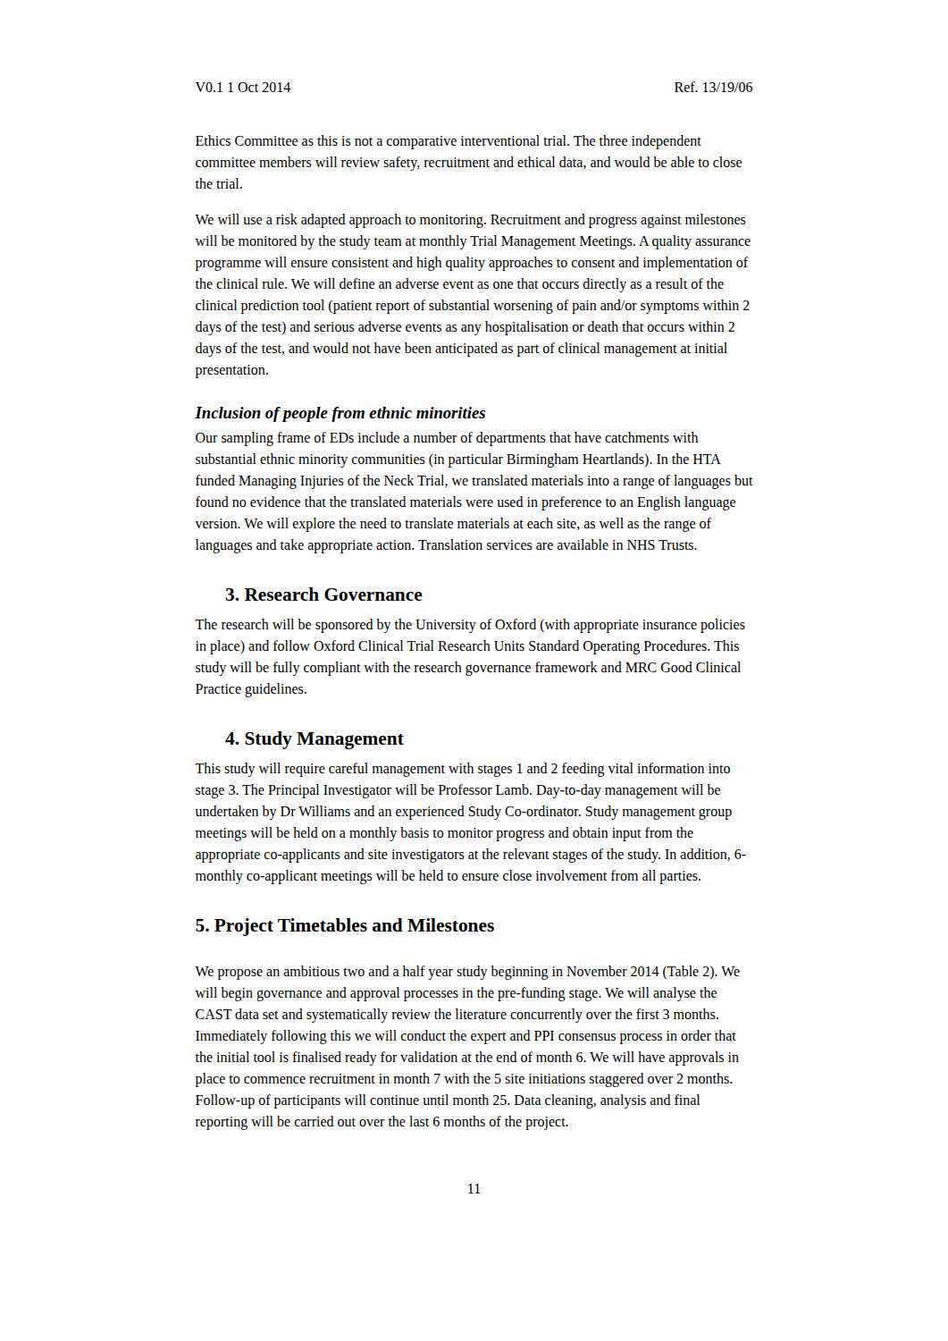V0.1 1 Oct 2014 Ref. 13/19/06
Ethics Committee as this is not a comparative interventional trial. The three independent committee members will review safety, recruitment and ethical data, and would be able to close the trial.
We will use a risk adapted approach to monitoring. Recruitment and progress against milestones will be monitored by the study team at monthly Trial Management Meetings. A quality assurance programme will ensure consistent and high quality approaches to consent and implementation of the clinical rule. We will define an adverse event as one that occurs directly as a result of the clinical prediction tool (patient report of substantial worsening of pain and/or symptoms within 2 days of the test) and serious adverse events as any hospitalisation or death that occurs within 2 days of the test, and would not have been anticipated as part of clinical management at initial presentation.
Inclusion of people from ethnic minorities
Our sampling frame of EDs include a number of departments that have catchments with substantial ethnic minority communities (in particular Birmingham Heartlands). In the HTA funded Managing Injuries of the Neck Trial, we translated materials into a range of languages but found no evidence that the translated materials were used in preference to an English language version. We will explore the need to translate materials at each site, as well as the range of languages and take appropriate action. Translation services are available in NHS Trusts.
3. Research Governance
The research will be sponsored by the University of Oxford (with appropriate insurance policies in place) and follow Oxford Clinical Trial Research Units Standard Operating Procedures. This study will be fully compliant with the research governance framework and MRC Good Clinical Practice guidelines.
4. Study Management
This study will require careful management with stages 1 and 2 feeding vital information into stage 3. The Principal Investigator will be Professor Lamb. Day-to-day management will be undertaken by Dr Williams and an experienced Study Co-ordinator. Study management group meetings will be held on a monthly basis to monitor progress and obtain input from the appropriate co-applicants and site investigators at the relevant stages of the study. In addition, 6-monthly co-applicant meetings will be held to ensure close involvement from all parties.
5. Project Timetables and Milestones
We propose an ambitious two and a half year study beginning in November 2014 (Table 2). We will begin governance and approval processes in the pre-funding stage. We will analyse the CAST data set and systematically review the literature concurrently over the first 3 months. Immediately following this we will conduct the expert and PPI consensus process in order that the initial tool is finalised ready for validation at the end of month 6. We will have approvals in place to commence recruitment in month 7 with the 5 site initiations staggered over 2 months. Follow-up of participants will continue until month 25. Data cleaning, analysis and final reporting will be carried out over the last 6 months of the project.
11